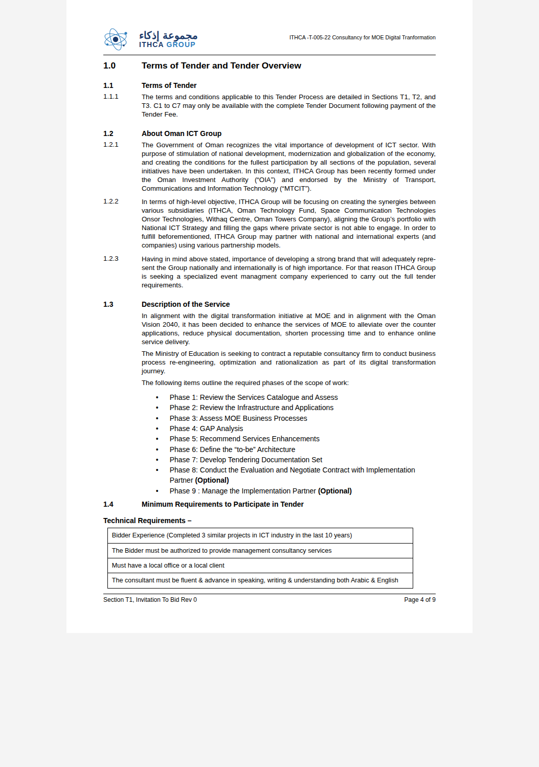مجموعة إذكاء
ITHCA GROUP
ITHCA -T-005-22 Consultancy for MOE Digital Tranformation
1.0
Terms of Tender and Tender Overview
1.1
Terms of Tender
1.1.1
The terms and conditions applicable to this Tender Process are detailed in Sections T1, T2, and T3. C1 to C7 may only be available with the complete Tender Document following payment of the Tender Fee.
1.2
About Oman ICT Group
1.2.1
The Government of Oman recognizes the vital importance of development of ICT sector. With purpose of stimulation of national development, modernization and globalization of the economy, and creating the conditions for the fullest participation by all sections of the population, several initiatives have been undertaken. In this context, ITHCA Group has been recently formed under the Oman Investment Authority (“OIA”) and endorsed by the Ministry of Transport, Communications and Information Technology (“MTCIT”).
1.2.2
In terms of high-level objective, ITHCA Group will be focusing on creating the synergies between various subsidiaries (ITHCA, Oman Technology Fund, Space Communication Technologies Onsor Technologies, Withaq Centre, Oman Towers Company), aligning the Group’s portfolio with National ICT Strategy and filling the gaps where private sector is not able to engage. In order to fulfill beforementioned, ITHCA Group may partner with national and international experts (and companies) using various partnership models.
1.2.3
Having in mind above stated, importance of developing a strong brand that will adequately represent the Group nationally and internationally is of high importance. For that reason ITHCA Group is seeking a specialized event managment company experienced to carry out the full tender requirements.
1.3
Description of the Service
In alignment with the digital transformation initiative at MOE and in alignment with the Oman Vision 2040, it has been decided to enhance the services of MOE to alleviate over the counter applications, reduce physical documentation, shorten processing time and to enhance online service delivery.
The Ministry of Education is seeking to contract a reputable consultancy firm to conduct business process re-engineering, optimization and rationalization as part of its digital transformation journey.
The following items outline the required phases of the scope of work:
Phase 1: Review the Services Catalogue and Assess
Phase 2: Review the Infrastructure and Applications
Phase 3: Assess MOE Business Processes
Phase 4: GAP Analysis
Phase 5: Recommend Services Enhancements
Phase 6: Define the “to-be” Architecture
Phase 7: Develop Tendering Documentation Set
Phase 8: Conduct the Evaluation and Negotiate Contract with Implementation Partner (Optional)
Phase 9 : Manage the Implementation Partner (Optional)
1.4
Minimum Requirements to Participate in Tender
Technical Requirements –
| Bidder Experience (Completed 3 similar projects in ICT industry in the last 10 years) |
| The Bidder must be authorized to provide management consultancy services |
| Must have a local office or a local client |
| The consultant must be fluent & advance in speaking, writing & understanding both Arabic & English |
Section T1, Invitation To Bid Rev 0
Page 4 of 9